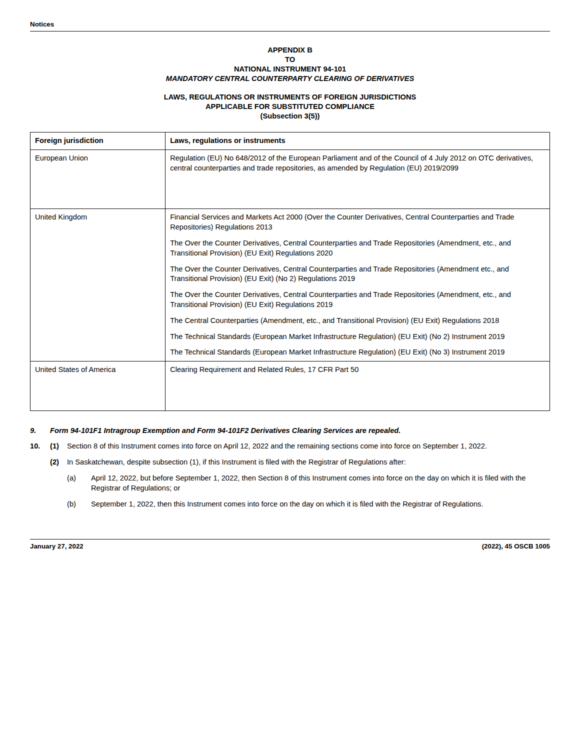Notices
APPENDIX B
TO
NATIONAL INSTRUMENT 94-101
MANDATORY CENTRAL COUNTERPARTY CLEARING OF DERIVATIVES
LAWS, REGULATIONS OR INSTRUMENTS OF FOREIGN JURISDICTIONS
APPLICABLE FOR SUBSTITUTED COMPLIANCE
(Subsection 3(5))
| Foreign jurisdiction | Laws, regulations or instruments |
| --- | --- |
| European Union | Regulation (EU) No 648/2012 of the European Parliament and of the Council of 4 July 2012 on OTC derivatives, central counterparties and trade repositories, as amended by Regulation (EU) 2019/2099 |
| United Kingdom | Financial Services and Markets Act 2000 (Over the Counter Derivatives, Central Counterparties and Trade Repositories) Regulations 2013 The Over the Counter Derivatives, Central Counterparties and Trade Repositories (Amendment, etc., and Transitional Provision) (EU Exit) Regulations 2020 The Over the Counter Derivatives, Central Counterparties and Trade Repositories (Amendment etc., and Transitional Provision) (EU Exit) (No 2) Regulations 2019 The Over the Counter Derivatives, Central Counterparties and Trade Repositories (Amendment, etc., and Transitional Provision) (EU Exit) Regulations 2019 The Central Counterparties (Amendment, etc., and Transitional Provision) (EU Exit) Regulations 2018 The Technical Standards (European Market Infrastructure Regulation) (EU Exit) (No 2) Instrument 2019 The Technical Standards (European Market Infrastructure Regulation) (EU Exit) (No 3) Instrument 2019 |
| United States of America | Clearing Requirement and Related Rules, 17 CFR Part 50 |
9.
Form 94-101F1 Intragroup Exemption and Form 94-101F2 Derivatives Clearing Services are repealed.
10.
(1)
Section 8 of this Instrument comes into force on April 12, 2022 and the remaining sections come into force on September 1, 2022.
(2)
In Saskatchewan, despite subsection (1), if this Instrument is filed with the Registrar of Regulations after:
(a)
April 12, 2022, but before September 1, 2022, then Section 8 of this Instrument comes into force on the day on which it is filed with the Registrar of Regulations; or
(b)
September 1, 2022, then this Instrument comes into force on the day on which it is filed with the Registrar of Regulations.
January 27, 2022 (2022), 45 OSCB 1005